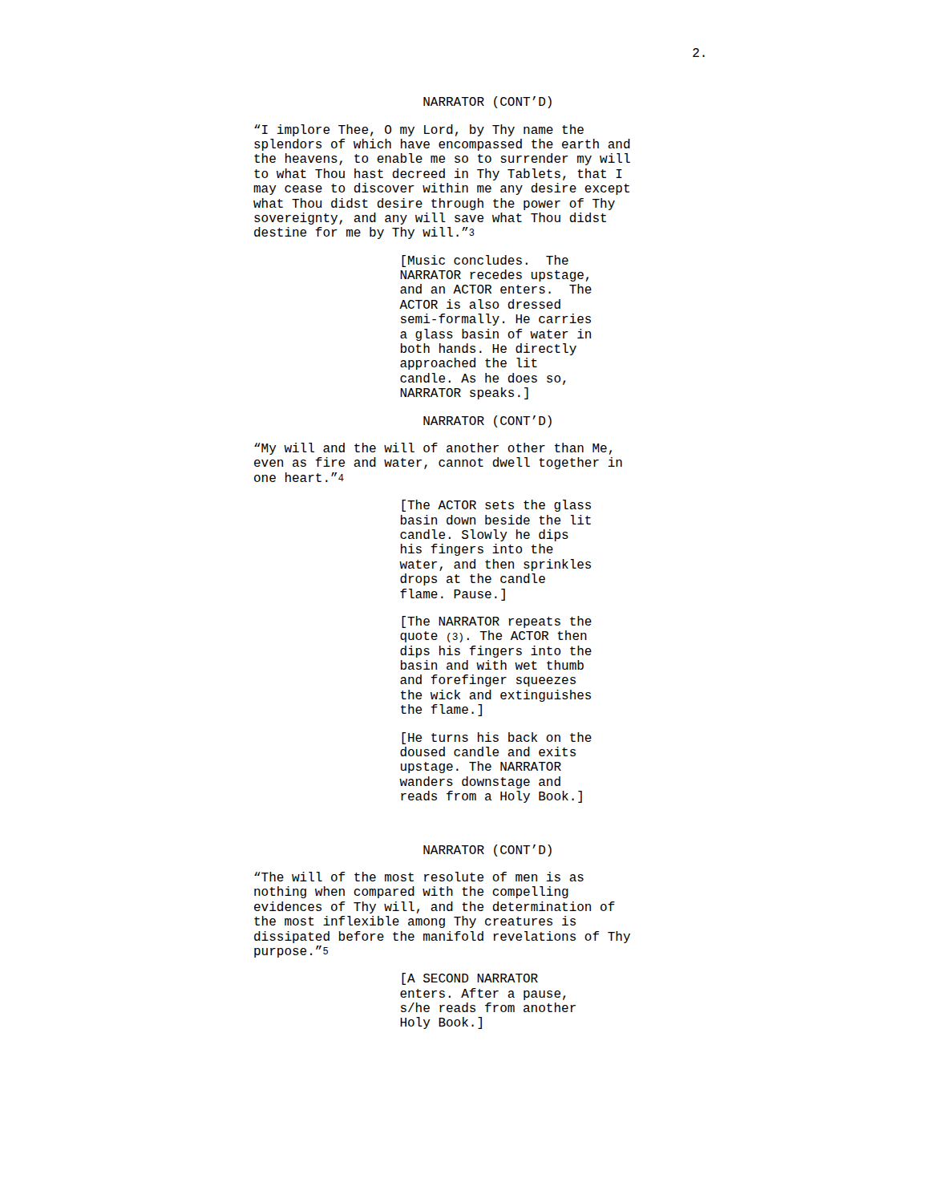2.
NARRATOR (CONT’D)
“I implore Thee, O my Lord, by Thy name the splendors of which have encompassed the earth and the heavens, to enable me so to surrender my will to what Thou hast decreed in Thy Tablets, that I may cease to discover within me any desire except what Thou didst desire through the power of Thy sovereignty, and any will save what Thou didst destine for me by Thy will.”3
[Music concludes. The NARRATOR recedes upstage, and an ACTOR enters. The ACTOR is also dressed semi-formally. He carries a glass basin of water in both hands. He directly approached the lit candle. As he does so, NARRATOR speaks.]
NARRATOR (CONT’D)
“My will and the will of another other than Me, even as fire and water, cannot dwell together in one heart.”4
[The ACTOR sets the glass basin down beside the lit candle. Slowly he dips his fingers into the water, and then sprinkles drops at the candle flame. Pause.]
[The NARRATOR repeats the quote (3). The ACTOR then dips his fingers into the basin and with wet thumb and forefinger squeezes the wick and extinguishes the flame.]
[He turns his back on the doused candle and exits upstage. The NARRATOR wanders downstage and reads from a Holy Book.]
NARRATOR (CONT’D)
“The will of the most resolute of men is as nothing when compared with the compelling evidences of Thy will, and the determination of the most inflexible among Thy creatures is dissipated before the manifold revelations of Thy purpose.”5
[A SECOND NARRATOR enters. After a pause, s/he reads from another Holy Book.]